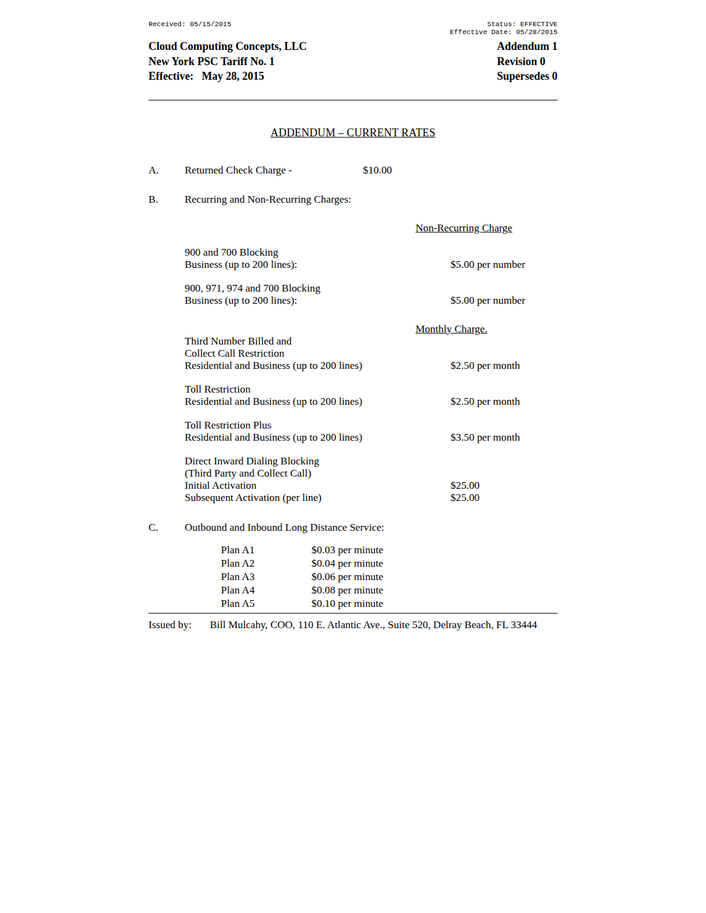Received: 05/15/2015
Status: EFFECTIVE
Effective Date: 05/28/2015
Cloud Computing Concepts, LLC
New York PSC Tariff No. 1
Effective: May 28, 2015
Addendum 1
Revision 0
Supersedes 0
ADDENDUM – CURRENT RATES
A.
| Returned Check Charge - | $10.00 |
B.
Recurring and Non-Recurring Charges:
Non-Recurring Charge
| 900 and 700 Blocking | |
| Business (up to 200 lines): | $5.00 per number |
| 900, 971, 974 and 700 Blocking | |
| Business (up to 200 lines): | $5.00 per number |
Monthly Charge.
| Third Number Billed and | |
| Collect Call Restriction | |
| Residential and Business (up to 200 lines) | $2.50 per month |
| Toll Restriction | |
| Residential and Business (up to 200 lines) | $2.50 per month |
| Toll Restriction Plus | |
| Residential and Business (up to 200 lines) | $3.50 per month |
| Direct Inward Dialing Blocking | |
| (Third Party and Collect Call) | |
| Initial Activation | $25.00 |
| Subsequent Activation (per line) | $25.00 |
C.
Outbound and Inbound Long Distance Service:
| Plan A1 | $0.03 per minute |
| Plan A2 | $0.04 per minute |
| Plan A3 | $0.06 per minute |
| Plan A4 | $0.08 per minute |
| Plan A5 | $0.10 per minute |
Issued by:
Bill Mulcahy, COO, 110 E. Atlantic Ave., Suite 520, Delray Beach, FL 33444